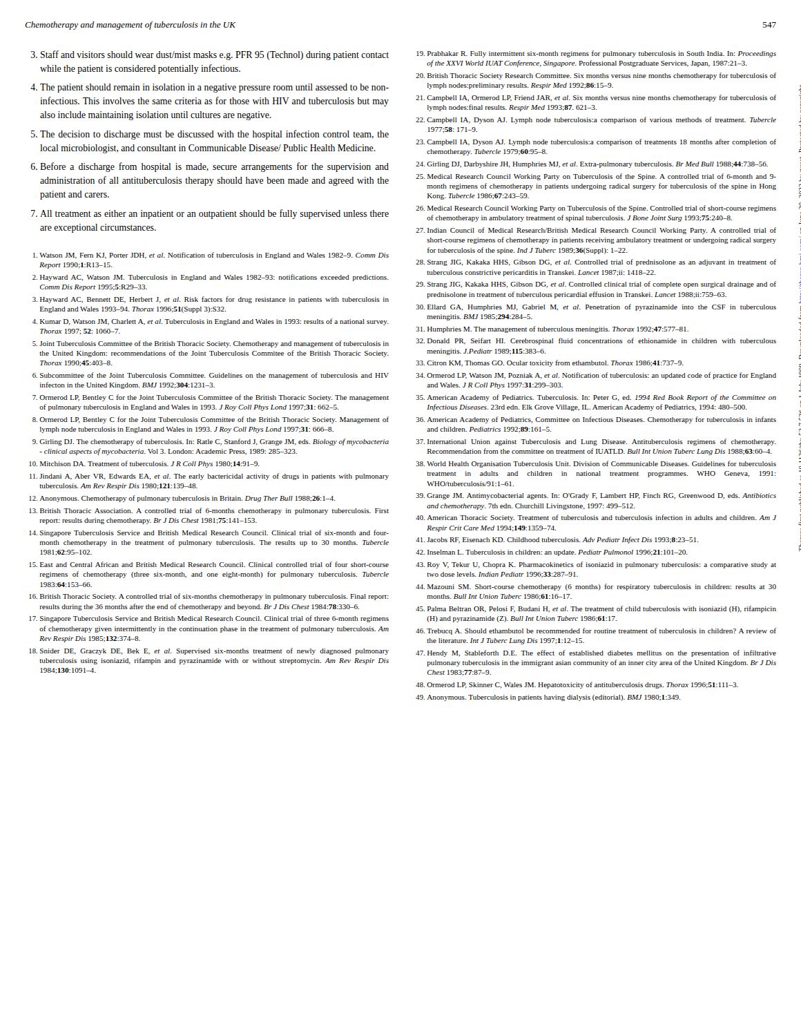Chemotherapy and management of tuberculosis in the UK 547
Staff and visitors should wear dust/mist masks e.g. PFR 95 (Technol) during patient contact while the patient is considered potentially infectious.
The patient should remain in isolation in a negative pressure room until assessed to be non-infectious. This involves the same criteria as for those with HIV and tuberculosis but may also include maintaining isolation until cultures are negative.
The decision to discharge must be discussed with the hospital infection control team, the local microbiologist, and consultant in Communicable Disease/ Public Health Medicine.
Before a discharge from hospital is made, secure arrangements for the supervision and administration of all antituberculosis therapy should have been made and agreed with the patient and carers.
All treatment as either an inpatient or an outpatient should be fully supervised unless there are exceptional circumstances.
Watson JM, Fern KJ, Porter JDH, et al. Notification of tuberculosis in England and Wales 1982–9. Comm Dis Report 1990;1:R13–15.
Hayward AC, Watson JM. Tuberculosis in England and Wales 1982–93: notifications exceeded predictions. Comm Dis Report 1995;5:R29–33.
Hayward AC, Bennett DE, Herbert J, et al. Risk factors for drug resistance in patients with tuberculosis in England and Wales 1993–94. Thorax 1996;51(Suppl 3):S32.
Kumar D, Watson JM, Charlett A, et al. Tuberculosis in England and Wales in 1993: results of a national survey. Thorax 1997; 52: 1060–7.
Joint Tuberculosis Committee of the British Thoracic Society. Chemotherapy and management of tuberculosis in the United Kingdom: recommendations of the Joint Tuberculosis Commitee of the British Thoracic Society. Thorax 1990;45:403–8.
Subcommittee of the Joint Tuberculosis Committee. Guidelines on the management of tuberculosis and HIV infecton in the United Kingdom. BMJ 1992;304:1231–3.
Ormerod LP, Bentley C for the Joint Tuberculosis Committee of the British Thoracic Society. The management of pulmonary tuberculosis in England and Wales in 1993. J Roy Coll Phys Lond 1997;31: 662–5.
Ormerod LP, Bentley C for the Joint Tuberculosis Committee of the British Thoracic Society. Management of lymph node tuberculosis in England and Wales in 1993. J Roy Coll Phys Lond 1997;31: 666–8.
Girling DJ. The chemotherapy of tuberculosis. In: Ratle C, Stanford J, Grange JM, eds. Biology of mycobacteria - clinical aspects of mycobacteria. Vol 3. London: Academic Press, 1989: 285–323.
Mitchison DA. Treatment of tuberculosis. J R Coll Phys 1980;14:91–9.
Jindani A, Aber VR, Edwards EA, et al. The early bactericidal activity of drugs in patients with pulmonary tuberculosis. Am Rev Respir Dis 1980;121:139–48.
Anonymous. Chemotherapy of pulmonary tuberculosis in Britain. Drug Ther Bull 1988;26:1–4.
British Thoracic Association. A controlled trial of 6-months chemotherapy in pulmonary tuberculosis. First report: results during chemotherapy. Br J Dis Chest 1981;75:141–153.
Singapore Tuberculosis Service and British Medical Research Council. Clinical trial of six-month and four-month chemotherapy in the treatment of pulmonary tuberculosis. The results up to 30 months. Tubercle 1981;62:95–102.
East and Central African and British Medical Research Council. Clinical controlled trial of four short-course regimens of chemotherapy (three six-month, and one eight-month) for pulmonary tuberculosis. Tubercle 1983:64:153–66.
British Thoracic Society. A controlled trial of six-months chemotherapy in pulmonary tuberculosis. Final report: results during the 36 months after the end of chemotherapy and beyond. Br J Dis Chest 1984:78:330–6.
Singapore Tuberculosis Service and British Medical Research Council. Clinical trial of three 6-month regimens of chemotherapy given intermittently in the continuation phase in the treatment of pulmonary tuberculosis. Am Rev Respir Dis 1985;132:374–8.
Snider DE, Graczyk DE, Bek E, et al. Supervised six-months treatment of newly diagnosed pulmonary tuberculosis using isoniazid, rifampin and pyrazinamide with or without streptomycin. Am Rev Respir Dis 1984;130:1091–4.
Prabhakar R. Fully intermittent six-month regimens for pulmonary tuberculosis in South India. In: Proceedings of the XXVI World IUAT Conference, Singapore. Professional Postgraduate Services, Japan, 1987:21–3.
British Thoracic Society Research Committee. Six months versus nine months chemotherapy for tuberculosis of lymph nodes:preliminary results. Respir Med 1992;86:15–9.
Campbell IA, Ormerod LP, Friend JAR, et al. Six months versus nine months chemotherapy for tuberculosis of lymph nodes:final results. Respir Med 1993;87. 621–3.
Campbell IA, Dyson AJ. Lymph node tuberculosis:a comparison of various methods of treatment. Tubercle 1977;58: 171–9.
Campbell IA, Dyson AJ. Lymph node tuberculosis:a comparison of treatments 18 months after completion of chemotherapy. Tubercle 1979;60:95–8.
Girling DJ, Darbyshire JH, Humphries MJ, et al. Extra-pulmonary tuberculosis. Br Med Bull 1988;44:738–56.
Medical Research Council Working Party on Tuberculosis of the Spine. A controlled trial of 6-month and 9-month regimens of chemotherapy in patients undergoing radical surgery for tuberculosis of the spine in Hong Kong. Tubercle 1986;67:243–59.
Medical Research Council Working Party on Tuberculosis of the Spine. Controlled trial of short-course regimens of chemotherapy in ambulatory treatment of spinal tuberculosis. J Bone Joint Surg 1993;75:240–8.
Indian Council of Medical Research/British Medical Research Council Working Party. A controlled trial of short-course regimens of chemotherapy in patients receiving ambulatory treatment or undergoing radical surgery for tuberculosis of the spine. Ind J Tuberc 1989;36(Suppl): 1–22.
Strang JIG, Kakaka HHS, Gibson DG, et al. Controlled trial of prednisolone as an adjuvant in treatment of tuberculous constrictive pericarditis in Transkei. Lancet 1987;ii: 1418–22.
Strang JIG, Kakaka HHS, Gibson DG, et al. Controlled clinical trial of complete open surgical drainage and of prednisolone in treatment of tuberculous pericardial effusion in Transkei. Lancet 1988;ii:759–63.
Ellard GA, Humphries MJ, Gabriel M, et al. Penetration of pyrazinamide into the CSF in tuberculous meningitis. BMJ 1985;294:284–5.
Humphries M. The management of tuberculous meningitis. Thorax 1992;47:577–81.
Donald PR, Seifart HI. Cerebrospinal fluid concentrations of ethionamide in children with tuberculous meningitis. J.Pediatr 1989;115:383–6.
Citron KM, Thomas GO. Ocular toxicity from ethambutol. Thorax 1986;41:737–9.
Ormerod LP, Watson JM, Pozniak A, et al. Notification of tuberculosis: an updated code of practice for England and Wales. J R Coll Phys 1997:31:299–303.
American Academy of Pediatrics. Tuberculosis. In: Peter G, ed. 1994 Red Book Report of the Committee on Infectious Diseases. 23rd edn. Elk Grove Village, IL. American Academy of Pediatrics, 1994: 480–500.
American Academy of Pediatrics, Committee on Infectious Diseases. Chemotherapy for tuberculosis in infants and children. Pediatrics 1992;89:161–5.
International Union against Tuberculosis and Lung Disease. Antituberculosis regimens of chemotherapy. Recommendation from the committee on treatment of IUATLD. Bull Int Union Tuberc Lung Dis 1988;63:60–4.
World Health Organisation Tuberculosis Unit. Division of Communicable Diseases. Guidelines for tuberculosis treatment in adults and children in national treatment programmes. WHO Geneva, 1991: WHO/tuberculosis/91:1–61.
Grange JM. Antimycobacterial agents. In: O'Grady F, Lambert HP, Finch RG, Greenwood D, eds. Antibiotics and chemotherapy. 7th edn. Churchill Livingstone, 1997: 499–512.
American Thoracic Society. Treatment of tuberculosis and tuberculosis infection in adults and children. Am J Respir Crit Care Med 1994;149:1359–74.
Jacobs RF, Eisenach KD. Childhood tuberculosis. Adv Pediatr Infect Dis 1993;8:23–51.
Inselman L. Tuberculosis in children: an update. Pediatr Pulmonol 1996;21:101–20.
Roy V, Tekur U, Chopra K. Pharmacokinetics of isoniazid in pulmonary tuberculosis: a comparative study at two dose levels. Indian Pediatr 1996;33:287–91.
Mazouni SM. Short-course chemotherapy (6 months) for respiratory tuberculosis in children: results at 30 months. Bull Int Union Tuberc 1986;61:16–17.
Palma Beltran OR, Pelosi F, Budani H, et al. The treatment of child tuberculosis with isoniazid (H), rifampicin (H) and pyrazinamide (Z). Bull Int Union Tuberc 1986;61:17.
Trebucq A. Should ethambutol be recommended for routine treatment of tuberculosis in children? A review of the literature. Int J Tuberc Lung Dis 1997;1:12–15.
Hendy M, Stableforth D.E. The effect of established diabetes mellitus on the presentation of infiltrative pulmonary tuberculosis in the immigrant asian community of an inner city area of the United Kingdom. Br J Dis Chest 1983;77:87–9.
Ormerod LP, Skinner C, Wales JM. Hepatotoxicity of antituberculosis drugs. Thorax 1996;51:111–3.
Anonymous. Tuberculosis in patients having dialysis (editorial). BMJ 1980;1:349.
Thorax: first published as 10.1136/thx.53.7.536 on 1 July 1998. Downloaded from http://thorax.bmj.com/ on June 30, 2022 by guest. Protected by copyright.